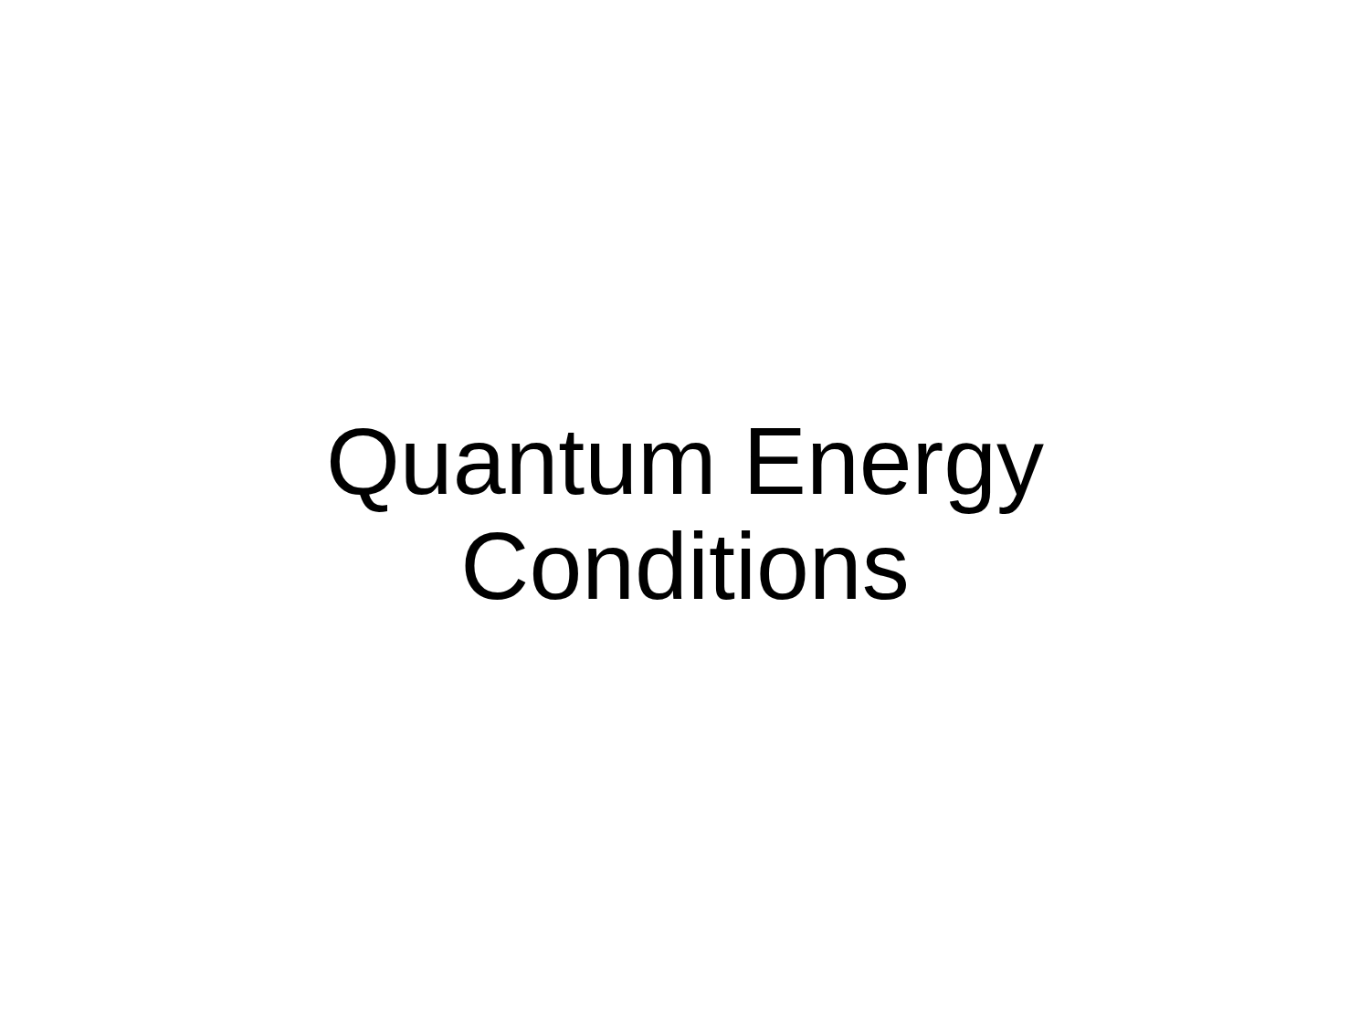Quantum Energy Conditions